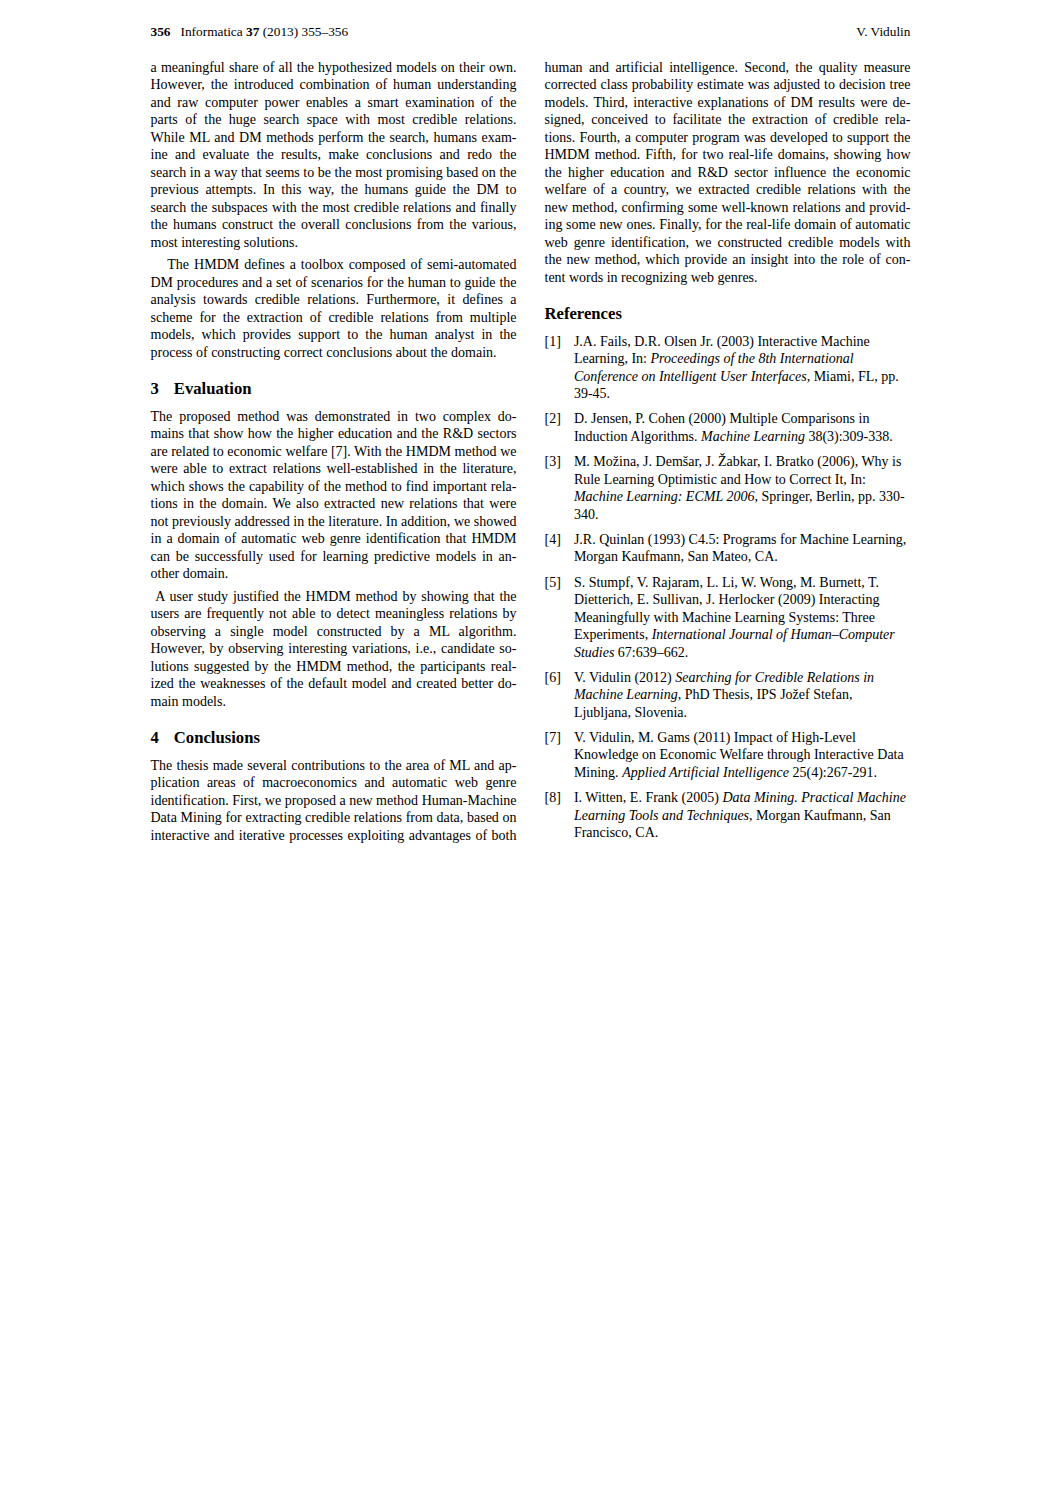356 Informatica 37 (2013) 355–356
V. Vidulin
a meaningful share of all the hypothesized models on their own. However, the introduced combination of human understanding and raw computer power enables a smart examination of the parts of the huge search space with most credible relations. While ML and DM methods perform the search, humans examine and evaluate the results, make conclusions and redo the search in a way that seems to be the most promising based on the previous attempts. In this way, the humans guide the DM to search the subspaces with the most credible relations and finally the humans construct the overall conclusions from the various, most interesting solutions.
The HMDM defines a toolbox composed of semi-automated DM procedures and a set of scenarios for the human to guide the analysis towards credible relations. Furthermore, it defines a scheme for the extraction of credible relations from multiple models, which provides support to the human analyst in the process of constructing correct conclusions about the domain.
3 Evaluation
The proposed method was demonstrated in two complex domains that show how the higher education and the R&D sectors are related to economic welfare [7]. With the HMDM method we were able to extract relations well-established in the literature, which shows the capability of the method to find important relations in the domain. We also extracted new relations that were not previously addressed in the literature. In addition, we showed in a domain of automatic web genre identification that HMDM can be successfully used for learning predictive models in another domain.
A user study justified the HMDM method by showing that the users are frequently not able to detect meaningless relations by observing a single model constructed by a ML algorithm. However, by observing interesting variations, i.e., candidate solutions suggested by the HMDM method, the participants realized the weaknesses of the default model and created better domain models.
4 Conclusions
The thesis made several contributions to the area of ML and application areas of macroeconomics and automatic web genre identification. First, we proposed a new method Human-Machine Data Mining for extracting credible relations from data, based on interactive and iterative processes exploiting advantages of both human and artificial intelligence. Second, the quality measure corrected class probability estimate was adjusted to decision tree models. Third, interactive explanations of DM results were designed, conceived to facilitate the extraction of credible relations. Fourth, a computer program was developed to support the HMDM method. Fifth, for two real-life domains, showing how the higher education and R&D sector influence the economic welfare of a country, we extracted credible relations with the new method, confirming some well-known relations and providing some new ones. Finally, for the real-life domain of automatic web genre identification, we constructed credible models with the new method, which provide an insight into the role of content words in recognizing web genres.
References
[1] J.A. Fails, D.R. Olsen Jr. (2003) Interactive Machine Learning, In: Proceedings of the 8th International Conference on Intelligent User Interfaces, Miami, FL, pp. 39-45.
[2] D. Jensen, P. Cohen (2000) Multiple Comparisons in Induction Algorithms. Machine Learning 38(3):309-338.
[3] M. Možina, J. Demšar, J. Žabkar, I. Bratko (2006), Why is Rule Learning Optimistic and How to Correct It, In: Machine Learning: ECML 2006, Springer, Berlin, pp. 330-340.
[4] J.R. Quinlan (1993) C4.5: Programs for Machine Learning, Morgan Kaufmann, San Mateo, CA.
[5] S. Stumpf, V. Rajaram, L. Li, W. Wong, M. Burnett, T. Dietterich, E. Sullivan, J. Herlocker (2009) Interacting Meaningfully with Machine Learning Systems: Three Experiments, International Journal of Human–Computer Studies 67:639–662.
[6] V. Vidulin (2012) Searching for Credible Relations in Machine Learning, PhD Thesis, IPS Jožef Stefan, Ljubljana, Slovenia.
[7] V. Vidulin, M. Gams (2011) Impact of High-Level Knowledge on Economic Welfare through Interactive Data Mining. Applied Artificial Intelligence 25(4):267-291.
[8] I. Witten, E. Frank (2005) Data Mining. Practical Machine Learning Tools and Techniques, Morgan Kaufmann, San Francisco, CA.